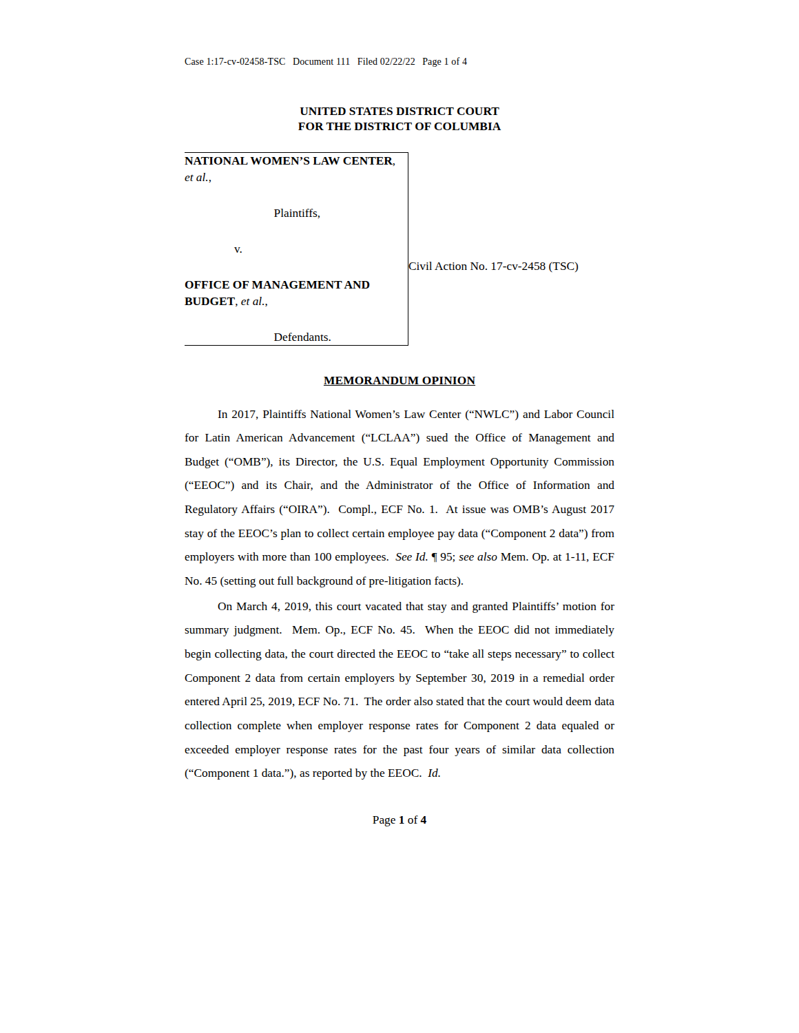Case 1:17-cv-02458-TSC Document 111 Filed 02/22/22 Page 1 of 4
UNITED STATES DISTRICT COURT
FOR THE DISTRICT OF COLUMBIA
| NATIONAL WOMEN’S LAW CENTER , et al. , Plaintiffs, v. OFFICE OF MANAGEMENT AND BUDGET , et al. , Defendants. | Civil Action No. 17-cv-2458 (TSC) |
MEMORANDUM OPINION
In 2017, Plaintiffs National Women’s Law Center (“NWLC”) and Labor Council for Latin American Advancement (“LCLAA”) sued the Office of Management and Budget (“OMB”), its Director, the U.S. Equal Employment Opportunity Commission (“EEOC”) and its Chair, and the Administrator of the Office of Information and Regulatory Affairs (“OIRA”). Compl., ECF No. 1. At issue was OMB’s August 2017 stay of the EEOC’s plan to collect certain employee pay data (“Component 2 data”) from employers with more than 100 employees. See Id. ¶ 95; see also Mem. Op. at 1-11, ECF No. 45 (setting out full background of pre-litigation facts).
On March 4, 2019, this court vacated that stay and granted Plaintiffs’ motion for summary judgment. Mem. Op., ECF No. 45. When the EEOC did not immediately begin collecting data, the court directed the EEOC to “take all steps necessary” to collect Component 2 data from certain employers by September 30, 2019 in a remedial order entered April 25, 2019, ECF No. 71. The order also stated that the court would deem data collection complete when employer response rates for Component 2 data equaled or exceeded employer response rates for the past four years of similar data collection (“Component 1 data.”), as reported by the EEOC. Id.
Page 1 of 4